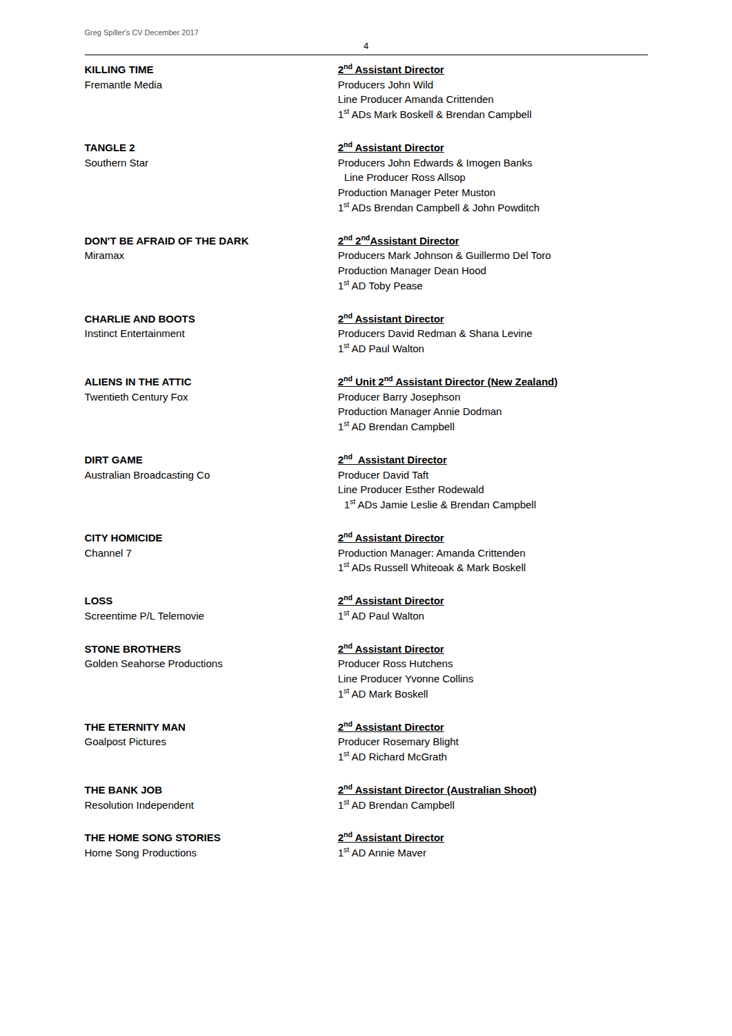Greg Spiller's CV December 2017
4
| KILLING TIME Fremantle Media | 2 nd Assistant Director Producers John Wild Line Producer Amanda Crittenden 1 st ADs Mark Boskell & Brendan Campbell |
| TANGLE 2 Southern Star | 2 nd Assistant Director Producers John Edwards & Imogen Banks Line Producer Ross Allsop Production Manager Peter Muston 1 st ADs Brendan Campbell & John Powditch |
| DON'T BE AFRAID OF THE DARK Miramax | 2 nd 2 nd Assistant Director Producers Mark Johnson & Guillermo Del Toro Production Manager Dean Hood 1 st AD Toby Pease |
| CHARLIE AND BOOTS Instinct Entertainment | 2 nd Assistant Director Producers David Redman & Shana Levine 1 st AD Paul Walton |
| ALIENS IN THE ATTIC Twentieth Century Fox | 2 nd Unit 2 nd Assistant Director (New Zealand) Producer Barry Josephson Production Manager Annie Dodman 1 st AD Brendan Campbell |
| DIRT GAME Australian Broadcasting Co | 2 nd Assistant Director Producer David Taft Line Producer Esther Rodewald 1 st ADs Jamie Leslie & Brendan Campbell |
| CITY HOMICIDE Channel 7 | 2 nd Assistant Director Production Manager: Amanda Crittenden 1 st ADs Russell Whiteoak & Mark Boskell |
| LOSS Screentime P/L Telemovie | 2 nd Assistant Director 1 st AD Paul Walton |
| STONE BROTHERS Golden Seahorse Productions | 2 nd Assistant Director Producer Ross Hutchens Line Producer Yvonne Collins 1 st AD Mark Boskell |
| THE ETERNITY MAN Goalpost Pictures | 2 nd Assistant Director Producer Rosemary Blight 1 st AD Richard McGrath |
| THE BANK JOB Resolution Independent | 2 nd Assistant Director (Australian Shoot) 1 st AD Brendan Campbell |
| THE HOME SONG STORIES Home Song Productions | 2 nd Assistant Director 1 st AD Annie Maver |